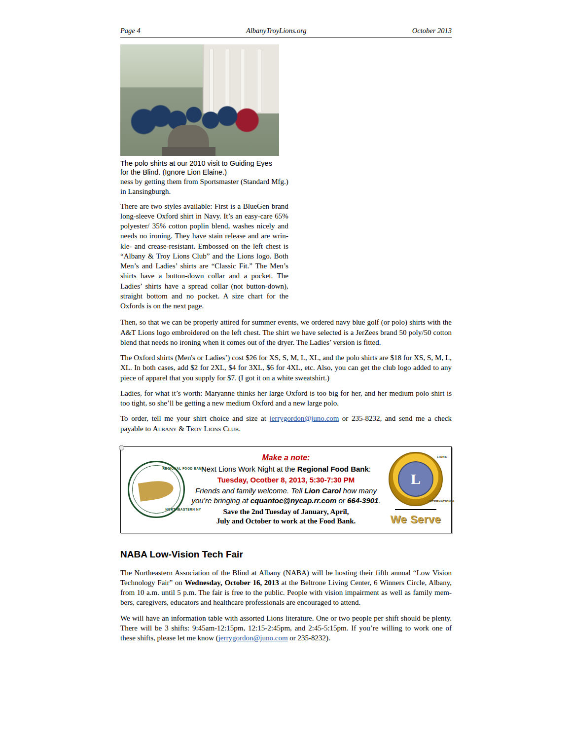Page 4
AlbanyTroyLions.org
October 2013
The polo shirts at our 2010 visit to Guiding Eyes for the Blind. (Ignore Lion Elaine.)
ness by getting them from Sportsmaster (Standard Mfg.) in Lansingburgh.
There are two styles available: First is a BlueGen brand long-sleeve Oxford shirt in Navy. It’s an easy-care 65% polyester/ 35% cotton poplin blend, washes nicely and needs no ironing. They have stain release and are wrinkle- and crease-resistant. Embossed on the left chest is “Albany & Troy Lions Club” and the Lions logo. Both Men’s and Ladies’ shirts are “Classic Fit.” The Men’s shirts have a button-down collar and a pocket. The Ladies’ shirts have a spread collar (not button-down), straight bottom and no pocket. A size chart for the Oxfords is on the next page.
Then, so that we can be properly attired for summer events, we ordered navy blue golf (or polo) shirts with the A&T Lions logo embroidered on the left chest. The shirt we have selected is a JerZees brand 50 poly/50 cotton blend that needs no ironing when it comes out of the dryer. The Ladies’ version is fitted.
The Oxford shirts (Men's or Ladies’) cost $26 for XS, S, M, L, XL, and the polo shirts are $18 for XS, S, M, L, XL. In both cases, add $2 for 2XL, $4 for 3XL, $6 for 4XL, etc. Also, you can get the club logo added to any piece of apparel that you supply for $7. (I got it on a white sweatshirt.)
Ladies, for what it’s worth: Maryanne thinks her large Oxford is too big for her, and her medium polo shirt is too tight, so she’ll be getting a new medium Oxford and a new large polo.
To order, tell me your shirt choice and size at jerrygordon@juno.com or 235-8232, and send me a check payable to Albany & Troy Lions Club.
REGIONAL FOOD BANK NORTHEASTERN NY
Make a note:
Next Lions Work Night at the Regional Food Bank:
Tuesday, Ocotber 8, 2013, 5:30-7:30 PM
Friends and family welcome. Tell Lion Carol how many you’re bringing at cquantoc@nycap.rr.com or 664-3901.
Save the 2nd Tuesday of January, April,
July and October to work at the Food Bank.
LIONS L INTERNATIONAL
We Serve
NABA Low-Vision Tech Fair
The Northeastern Association of the Blind at Albany (NABA) will be hosting their fifth annual “Low Vision Technology Fair” on Wednesday, October 16, 2013 at the Beltrone Living Center, 6 Winners Circle, Albany, from 10 a.m. until 5 p.m. The fair is free to the public. People with vision impairment as well as family members, caregivers, educators and healthcare professionals are encouraged to attend.
We will have an information table with assorted Lions literature. One or two people per shift should be plenty. There will be 3 shifts: 9:45am-12:15pm, 12:15-2:45pm, and 2:45-5:15pm. If you’re willing to work one of these shifts, please let me know (jerrygordon@juno.com or 235-8232).